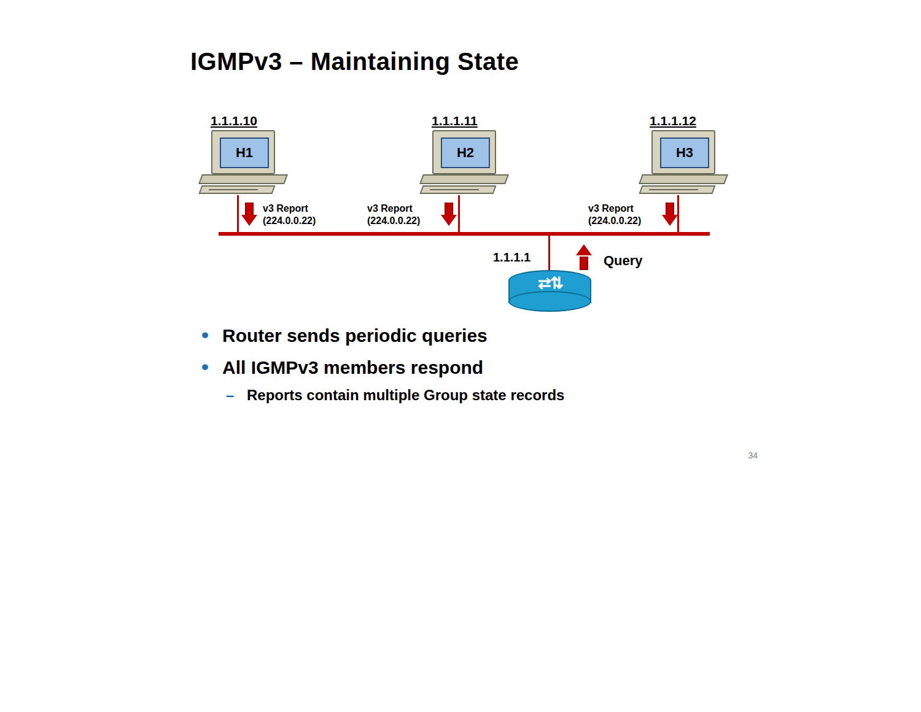IGMPv3 – Maintaining State
1.1.1.10
1.1.1.11
1.1.1.12
H1
H2
H3
v3 Report
(224.0.0.22)
v3 Report
(224.0.0.22)
v3 Report
(224.0.0.22)
1.1.1.1
Query
⇄⇅
Router sends periodic queries
All IGMPv3 members respond
Reports contain multiple Group state records
34